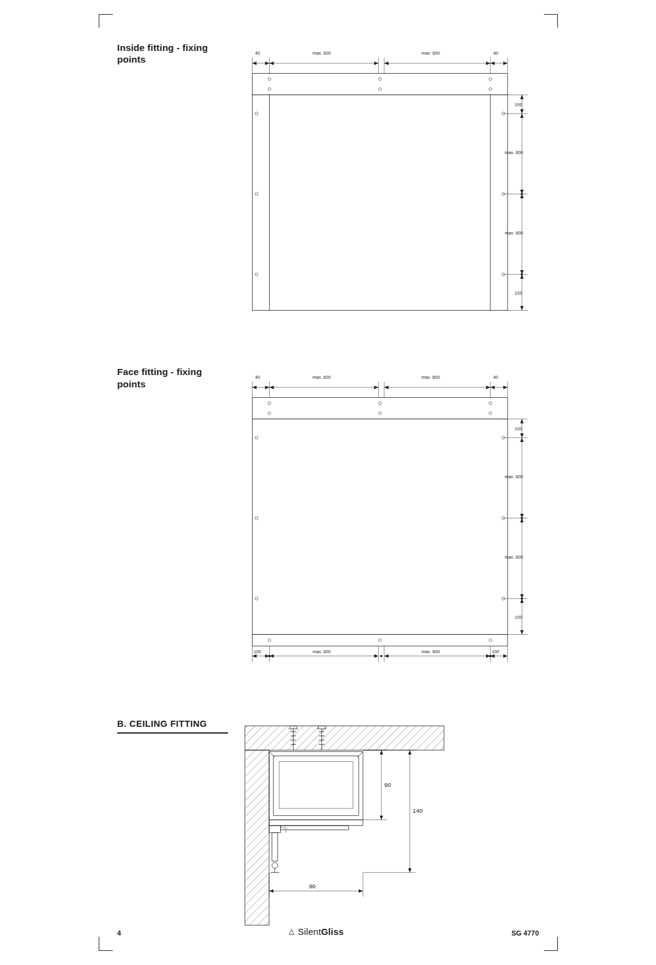Inside fitting - fixing
points
40 max. 600 max. 600 40 100 max. 600 max. 600 100
Face fitting - fixing
points
40 max. 600 max. 600 40 100 max. 600 max. 600 100 100 max. 600 max. 600 100
B. CEILING FITTING
90 140 90
4 △ SilentGliss SG 4770